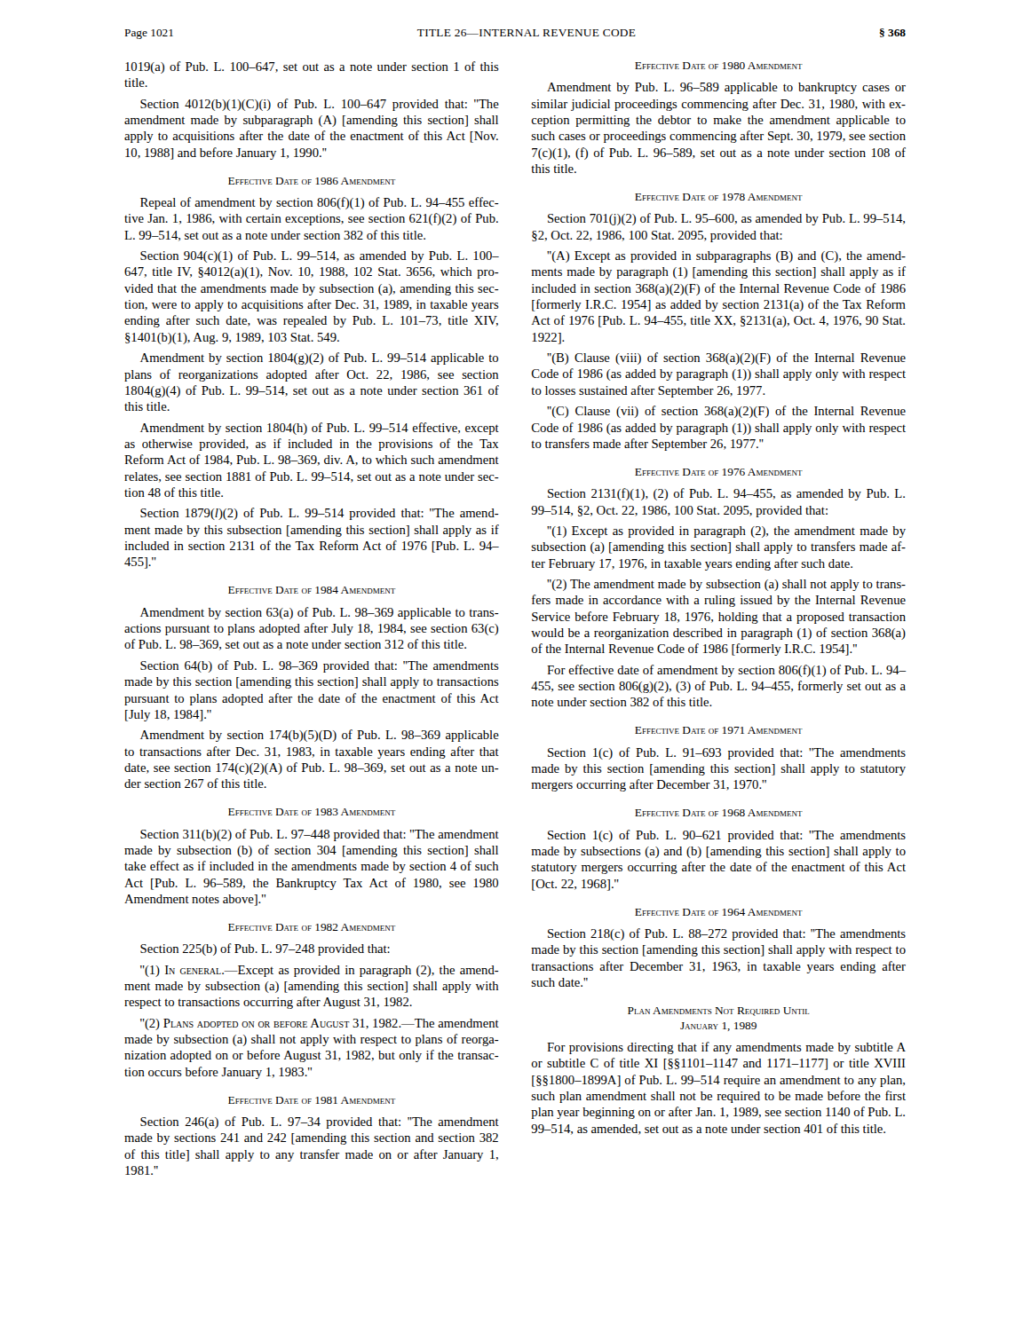Page 1021 TITLE 26—INTERNAL REVENUE CODE § 368
1019(a) of Pub. L. 100–647, set out as a note under section 1 of this title.
Section 4012(b)(1)(C)(i) of Pub. L. 100–647 provided that: ''The amendment made by subparagraph (A) [amending this section] shall apply to acquisitions after the date of the enactment of this Act [Nov. 10, 1988] and before January 1, 1990.''
Effective Date of 1986 Amendment
Repeal of amendment by section 806(f)(1) of Pub. L. 94–455 effective Jan. 1, 1986, with certain exceptions, see section 621(f)(2) of Pub. L. 99–514, set out as a note under section 382 of this title.
Section 904(c)(1) of Pub. L. 99–514, as amended by Pub. L. 100–647, title IV, §4012(a)(1), Nov. 10, 1988, 102 Stat. 3656, which provided that the amendments made by subsection (a), amending this section, were to apply to acquisitions after Dec. 31, 1989, in taxable years ending after such date, was repealed by Pub. L. 101–73, title XIV, §1401(b)(1), Aug. 9, 1989, 103 Stat. 549.
Amendment by section 1804(g)(2) of Pub. L. 99–514 applicable to plans of reorganizations adopted after Oct. 22, 1986, see section 1804(g)(4) of Pub. L. 99–514, set out as a note under section 361 of this title.
Amendment by section 1804(h) of Pub. L. 99–514 effective, except as otherwise provided, as if included in the provisions of the Tax Reform Act of 1984, Pub. L. 98–369, div. A, to which such amendment relates, see section 1881 of Pub. L. 99–514, set out as a note under section 48 of this title.
Section 1879(l)(2) of Pub. L. 99–514 provided that: ''The amendment made by this subsection [amending this section] shall apply as if included in section 2131 of the Tax Reform Act of 1976 [Pub. L. 94–455].''
Effective Date of 1984 Amendment
Amendment by section 63(a) of Pub. L. 98–369 applicable to transactions pursuant to plans adopted after July 18, 1984, see section 63(c) of Pub. L. 98–369, set out as a note under section 312 of this title.
Section 64(b) of Pub. L. 98–369 provided that: ''The amendments made by this section [amending this section] shall apply to transactions pursuant to plans adopted after the date of the enactment of this Act [July 18, 1984].''
Amendment by section 174(b)(5)(D) of Pub. L. 98–369 applicable to transactions after Dec. 31, 1983, in taxable years ending after that date, see section 174(c)(2)(A) of Pub. L. 98–369, set out as a note under section 267 of this title.
Effective Date of 1983 Amendment
Section 311(b)(2) of Pub. L. 97–448 provided that: ''The amendment made by subsection (b) of section 304 [amending this section] shall take effect as if included in the amendments made by section 4 of such Act [Pub. L. 96–589, the Bankruptcy Tax Act of 1980, see 1980 Amendment notes above].''
Effective Date of 1982 Amendment
Section 225(b) of Pub. L. 97–248 provided that:
''(1) In general.—Except as provided in paragraph (2), the amendment made by subsection (a) [amending this section] shall apply with respect to transactions occurring after August 31, 1982.
''(2) Plans adopted on or before August 31, 1982.—The amendment made by subsection (a) shall not apply with respect to plans of reorganization adopted on or before August 31, 1982, but only if the transaction occurs before January 1, 1983.''
Effective Date of 1981 Amendment
Section 246(a) of Pub. L. 97–34 provided that: ''The amendment made by sections 241 and 242 [amending this section and section 382 of this title] shall apply to any transfer made on or after January 1, 1981.''
Effective Date of 1980 Amendment
Amendment by Pub. L. 96–589 applicable to bankruptcy cases or similar judicial proceedings commencing after Dec. 31, 1980, with exception permitting the debtor to make the amendment applicable to such cases or proceedings commencing after Sept. 30, 1979, see section 7(c)(1), (f) of Pub. L. 96–589, set out as a note under section 108 of this title.
Effective Date of 1978 Amendment
Section 701(j)(2) of Pub. L. 95–600, as amended by Pub. L. 99–514, §2, Oct. 22, 1986, 100 Stat. 2095, provided that:
''(A) Except as provided in subparagraphs (B) and (C), the amendments made by paragraph (1) [amending this section] shall apply as if included in section 368(a)(2)(F) of the Internal Revenue Code of 1986 [formerly I.R.C. 1954] as added by section 2131(a) of the Tax Reform Act of 1976 [Pub. L. 94–455, title XX, §2131(a), Oct. 4, 1976, 90 Stat. 1922].
''(B) Clause (viii) of section 368(a)(2)(F) of the Internal Revenue Code of 1986 (as added by paragraph (1)) shall apply only with respect to losses sustained after September 26, 1977.
''(C) Clause (vii) of section 368(a)(2)(F) of the Internal Revenue Code of 1986 (as added by paragraph (1)) shall apply only with respect to transfers made after September 26, 1977.''
Effective Date of 1976 Amendment
Section 2131(f)(1), (2) of Pub. L. 94–455, as amended by Pub. L. 99–514, §2, Oct. 22, 1986, 100 Stat. 2095, provided that:
''(1) Except as provided in paragraph (2), the amendment made by subsection (a) [amending this section] shall apply to transfers made after February 17, 1976, in taxable years ending after such date.
''(2) The amendment made by subsection (a) shall not apply to transfers made in accordance with a ruling issued by the Internal Revenue Service before February 18, 1976, holding that a proposed transaction would be a reorganization described in paragraph (1) of section 368(a) of the Internal Revenue Code of 1986 [formerly I.R.C. 1954].''
For effective date of amendment by section 806(f)(1) of Pub. L. 94–455, see section 806(g)(2), (3) of Pub. L. 94–455, formerly set out as a note under section 382 of this title.
Effective Date of 1971 Amendment
Section 1(c) of Pub. L. 91–693 provided that: ''The amendments made by this section [amending this section] shall apply to statutory mergers occurring after December 31, 1970.''
Effective Date of 1968 Amendment
Section 1(c) of Pub. L. 90–621 provided that: ''The amendments made by subsections (a) and (b) [amending this section] shall apply to statutory mergers occurring after the date of the enactment of this Act [Oct. 22, 1968].''
Effective Date of 1964 Amendment
Section 218(c) of Pub. L. 88–272 provided that: ''The amendments made by this section [amending this section] shall apply with respect to transactions after December 31, 1963, in taxable years ending after such date.''
Plan Amendments Not Required Until
January 1, 1989
For provisions directing that if any amendments made by subtitle A or subtitle C of title XI [§§1101–1147 and 1171–1177] or title XVIII [§§1800–1899A] of Pub. L. 99–514 require an amendment to any plan, such plan amendment shall not be required to be made before the first plan year beginning on or after Jan. 1, 1989, see section 1140 of Pub. L. 99–514, as amended, set out as a note under section 401 of this title.